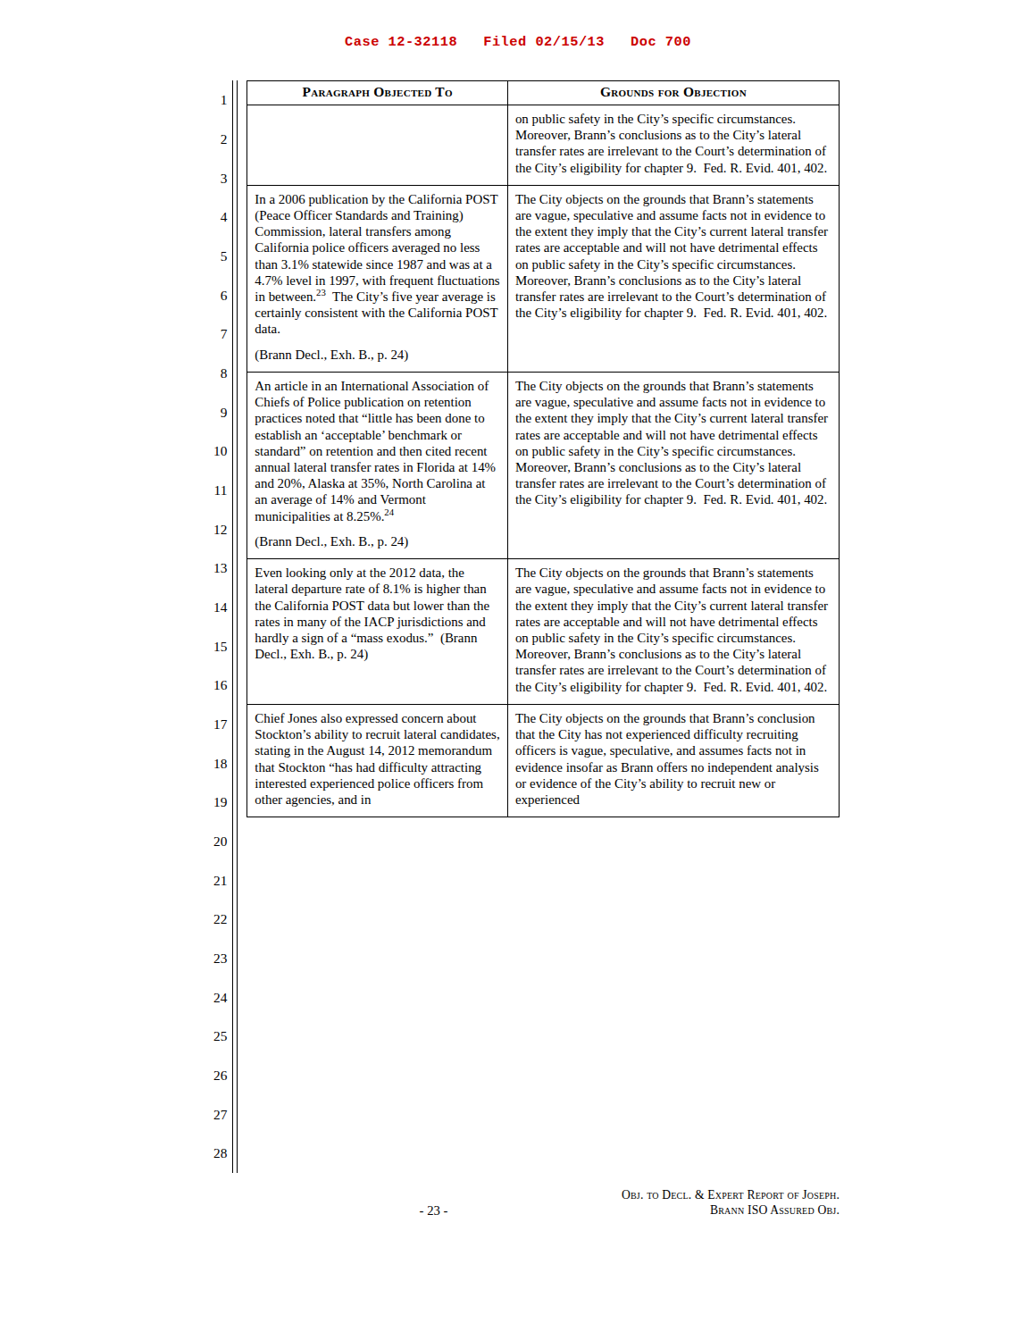Case 12-32118 Filed 02/15/13 Doc 700
1
2
3
4
5
6
7
8
9
10
11
12
13
14
15
16
17
18
19
20
21
22
23
24
25
26
27
28
| Paragraph Objected To | Grounds for Objection |
| --- | --- |
| | on public safety in the City’s specific circumstances. Moreover, Brann’s conclusions as to the City’s lateral transfer rates are irrelevant to the Court’s determination of the City’s eligibility for chapter 9. Fed. R. Evid. 401, 402. |
| In a 2006 publication by the California POST (Peace Officer Standards and Training) Commission, lateral transfers among California police officers averaged no less than 3.1% statewide since 1987 and was at a 4.7% level in 1997, with frequent fluctuations in between. 23 The City’s five year average is certainly consistent with the California POST data. (Brann Decl., Exh. B., p. 24) | The City objects on the grounds that Brann’s statements are vague, speculative and assume facts not in evidence to the extent they imply that the City’s current lateral transfer rates are acceptable and will not have detrimental effects on public safety in the City’s specific circumstances. Moreover, Brann’s conclusions as to the City’s lateral transfer rates are irrelevant to the Court’s determination of the City’s eligibility for chapter 9. Fed. R. Evid. 401, 402. |
| An article in an International Association of Chiefs of Police publication on retention practices noted that “little has been done to establish an ‘acceptable’ benchmark or standard” on retention and then cited recent annual lateral transfer rates in Florida at 14% and 20%, Alaska at 35%, North Carolina at an average of 14% and Vermont municipalities at 8.25%. 24 (Brann Decl., Exh. B., p. 24) | The City objects on the grounds that Brann’s statements are vague, speculative and assume facts not in evidence to the extent they imply that the City’s current lateral transfer rates are acceptable and will not have detrimental effects on public safety in the City’s specific circumstances. Moreover, Brann’s conclusions as to the City’s lateral transfer rates are irrelevant to the Court’s determination of the City’s eligibility for chapter 9. Fed. R. Evid. 401, 402. |
| Even looking only at the 2012 data, the lateral departure rate of 8.1% is higher than the California POST data but lower than the rates in many of the IACP jurisdictions and hardly a sign of a “mass exodus.” (Brann Decl., Exh. B., p. 24) | The City objects on the grounds that Brann’s statements are vague, speculative and assume facts not in evidence to the extent they imply that the City’s current lateral transfer rates are acceptable and will not have detrimental effects on public safety in the City’s specific circumstances. Moreover, Brann’s conclusions as to the City’s lateral transfer rates are irrelevant to the Court’s determination of the City’s eligibility for chapter 9. Fed. R. Evid. 401, 402. |
| Chief Jones also expressed concern about Stockton’s ability to recruit lateral candidates, stating in the August 14, 2012 memorandum that Stockton “has had difficulty attracting interested experienced police officers from other agencies, and in | The City objects on the grounds that Brann’s conclusion that the City has not experienced difficulty recruiting officers is vague, speculative, and assumes facts not in evidence insofar as Brann offers no independent analysis or evidence of the City’s ability to recruit new or experienced |
- 23 -
Obj. to Decl. & Expert Report of Joseph.
Brann ISO Assured Obj.